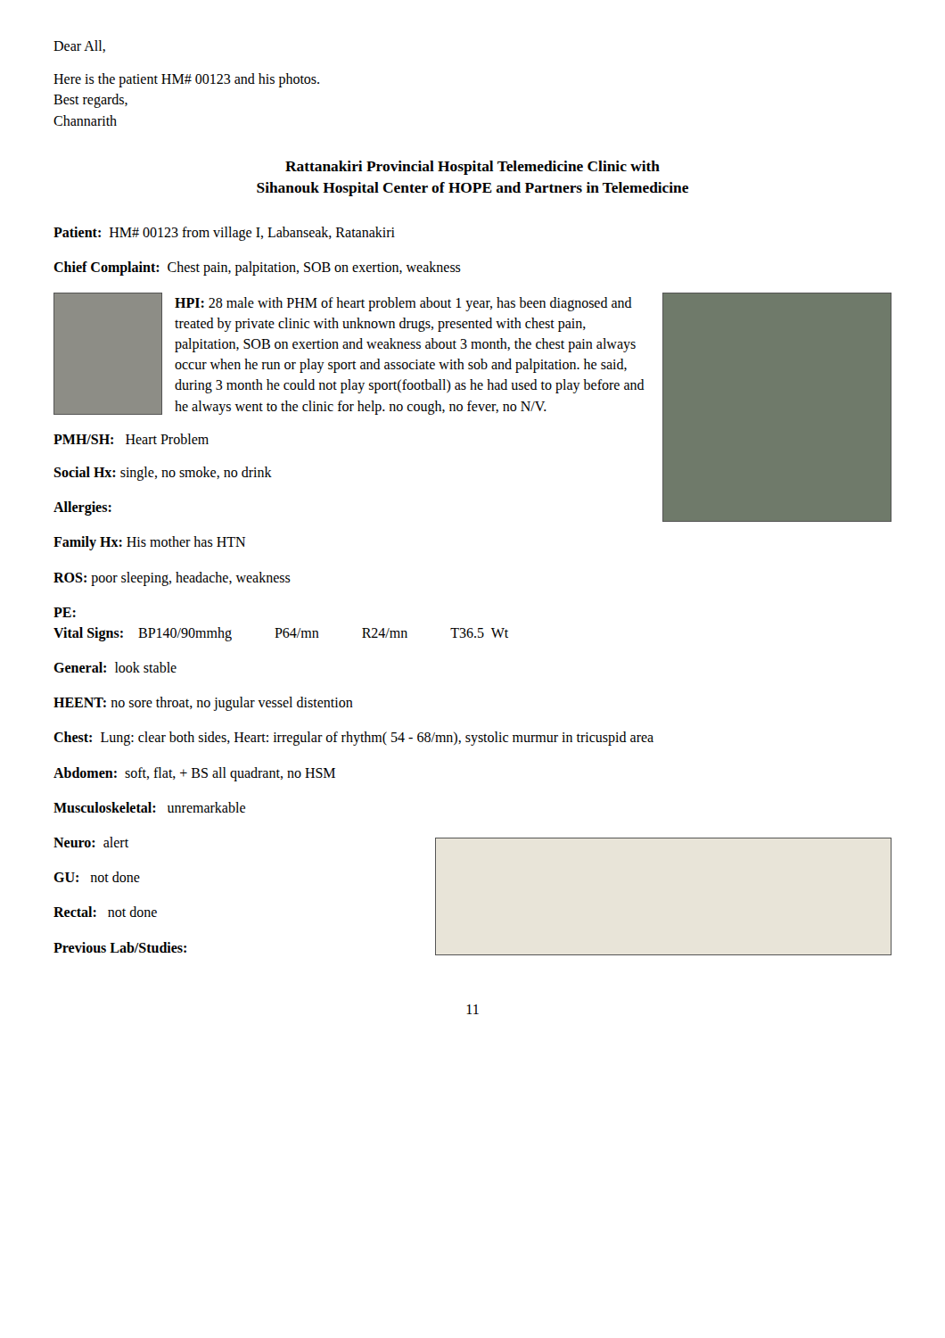Dear All,
Here is the patient HM# 00123 and his photos.
Best regards,
Channarith
Rattanakiri Provincial Hospital Telemedicine Clinic with
Sihanouk Hospital Center of HOPE and Partners in Telemedicine
Patient: HM# 00123 from village I, Labanseak, Ratanakiri
Chief Complaint: Chest pain, palpitation, SOB on exertion, weakness
HPI: 28 male with PHM of heart problem about 1 year, has been diagnosed and treated by private clinic with unknown drugs, presented with chest pain, palpitation, SOB on exertion and weakness about 3 month, the chest pain always occur when he run or play sport and associate with sob and palpitation. he said, during 3 month he could not play sport(football) as he had used to play before and he always went to the clinic for help. no cough, no fever, no N/V.
PMH/SH: Heart Problem
Social Hx: single, no smoke, no drink
Allergies:
Family Hx: His mother has HTN
ROS: poor sleeping, headache, weakness
PE:
Vital Signs: BP140/90mmhg P64/mn R24/mn T36.5 Wt
General: look stable
HEENT: no sore throat, no jugular vessel distention
Chest: Lung: clear both sides, Heart: irregular of rhythm( 54 - 68/mn), systolic murmur in tricuspid area
Abdomen: soft, flat, + BS all quadrant, no HSM
Musculoskeletal: unremarkable
Neuro: alert
GU: not done
Rectal: not done
Previous Lab/Studies:
11